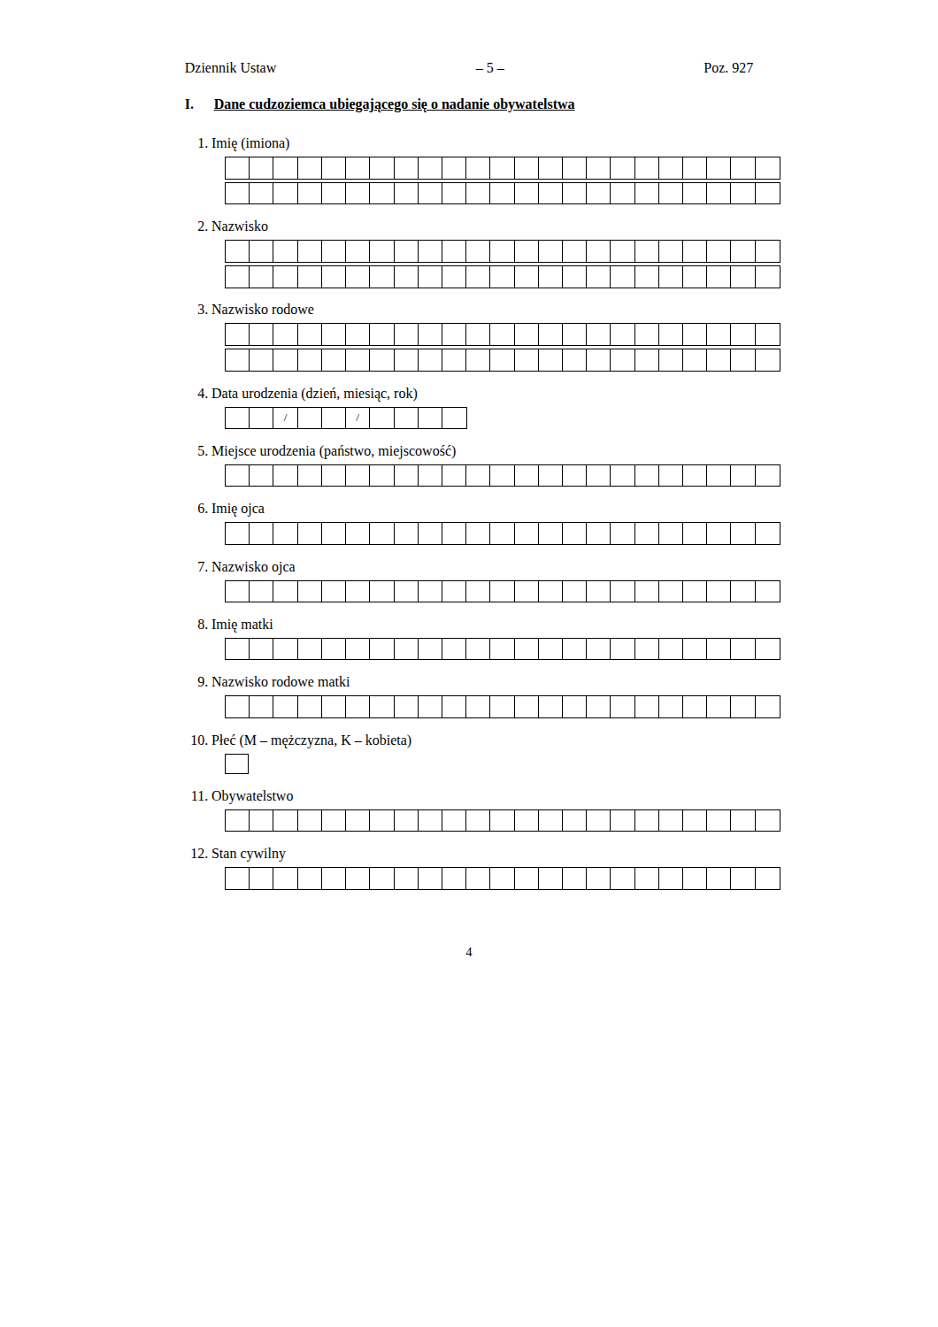Dziennik Ustaw
– 5 –
Poz. 927
I. Dane cudzoziemca ubiegającego się o nadanie obywatelstwa
1. Imię (imiona)
2. Nazwisko
3. Nazwisko rodowe
4. Data urodzenia (dzień, miesiąc, rok)
/
/
5. Miejsce urodzenia (państwo, miejscowość)
6. Imię ojca
7. Nazwisko ojca
8. Imię matki
9. Nazwisko rodowe matki
10. Płeć (M – mężczyzna, K – kobieta)
11. Obywatelstwo
12. Stan cywilny
4